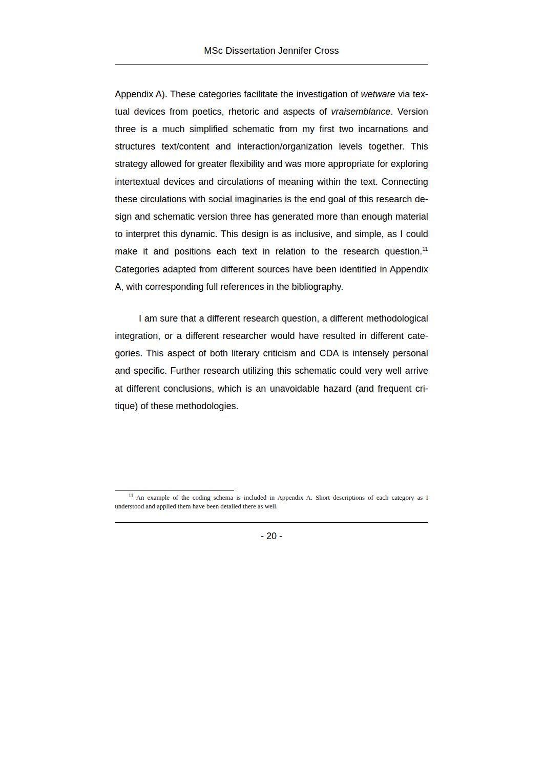MSc Dissertation Jennifer Cross
Appendix A). These categories facilitate the investigation of wetware via textual devices from poetics, rhetoric and aspects of vraisemblance. Version three is a much simplified schematic from my first two incarnations and structures text/content and interaction/organization levels together. This strategy allowed for greater flexibility and was more appropriate for exploring intertextual devices and circulations of meaning within the text. Connecting these circulations with social imaginaries is the end goal of this research design and schematic version three has generated more than enough material to interpret this dynamic. This design is as inclusive, and simple, as I could make it and positions each text in relation to the research question.11 Categories adapted from different sources have been identified in Appendix A, with corresponding full references in the bibliography.
I am sure that a different research question, a different methodological integration, or a different researcher would have resulted in different categories. This aspect of both literary criticism and CDA is intensely personal and specific. Further research utilizing this schematic could very well arrive at different conclusions, which is an unavoidable hazard (and frequent critique) of these methodologies.
11 An example of the coding schema is included in Appendix A. Short descriptions of each category as I understood and applied them have been detailed there as well.
- 20 -